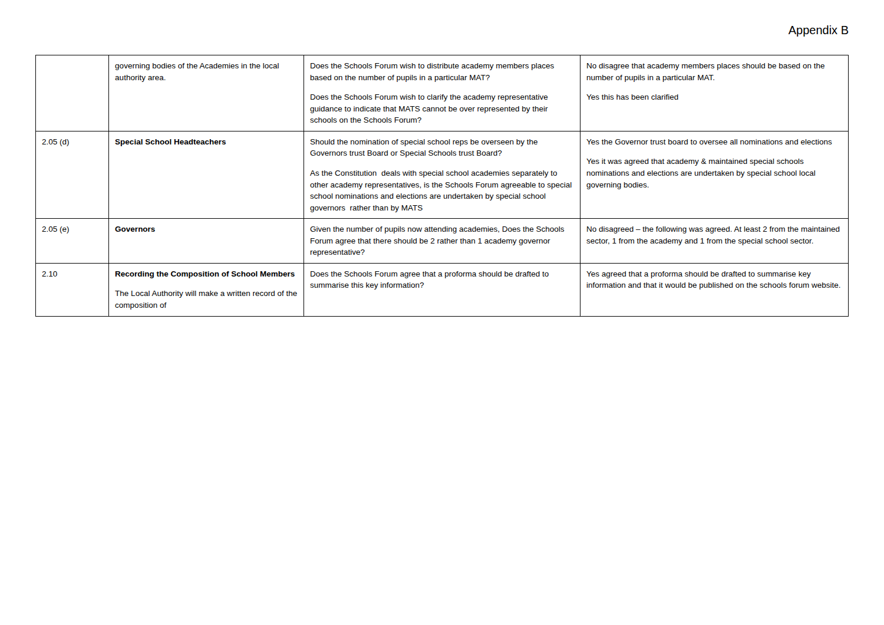Appendix B
| | governing bodies of the Academies in the local authority area. | Does the Schools Forum wish to distribute academy members places based on the number of pupils in a particular MAT? Does the Schools Forum wish to clarify the academy representative guidance to indicate that MATS cannot be over represented by their schools on the Schools Forum? | No disagree that academy members places should be based on the number of pupils in a particular MAT. Yes this has been clarified |
| 2.05 (d) | Special School Headteachers | Should the nomination of special school reps be overseen by the Governors trust Board or Special Schools trust Board? As the Constitution deals with special school academies separately to other academy representatives, is the Schools Forum agreeable to special school nominations and elections are undertaken by special school governors rather than by MATS | Yes the Governor trust board to oversee all nominations and elections Yes it was agreed that academy & maintained special schools nominations and elections are undertaken by special school local governing bodies. |
| 2.05 (e) | Governors | Given the number of pupils now attending academies, Does the Schools Forum agree that there should be 2 rather than 1 academy governor representative? | No disagreed – the following was agreed. At least 2 from the maintained sector, 1 from the academy and 1 from the special school sector. |
| 2.10 | Recording the Composition of School Members The Local Authority will make a written record of the composition of | Does the Schools Forum agree that a proforma should be drafted to summarise this key information? | Yes agreed that a proforma should be drafted to summarise key information and that it would be published on the schools forum website. |